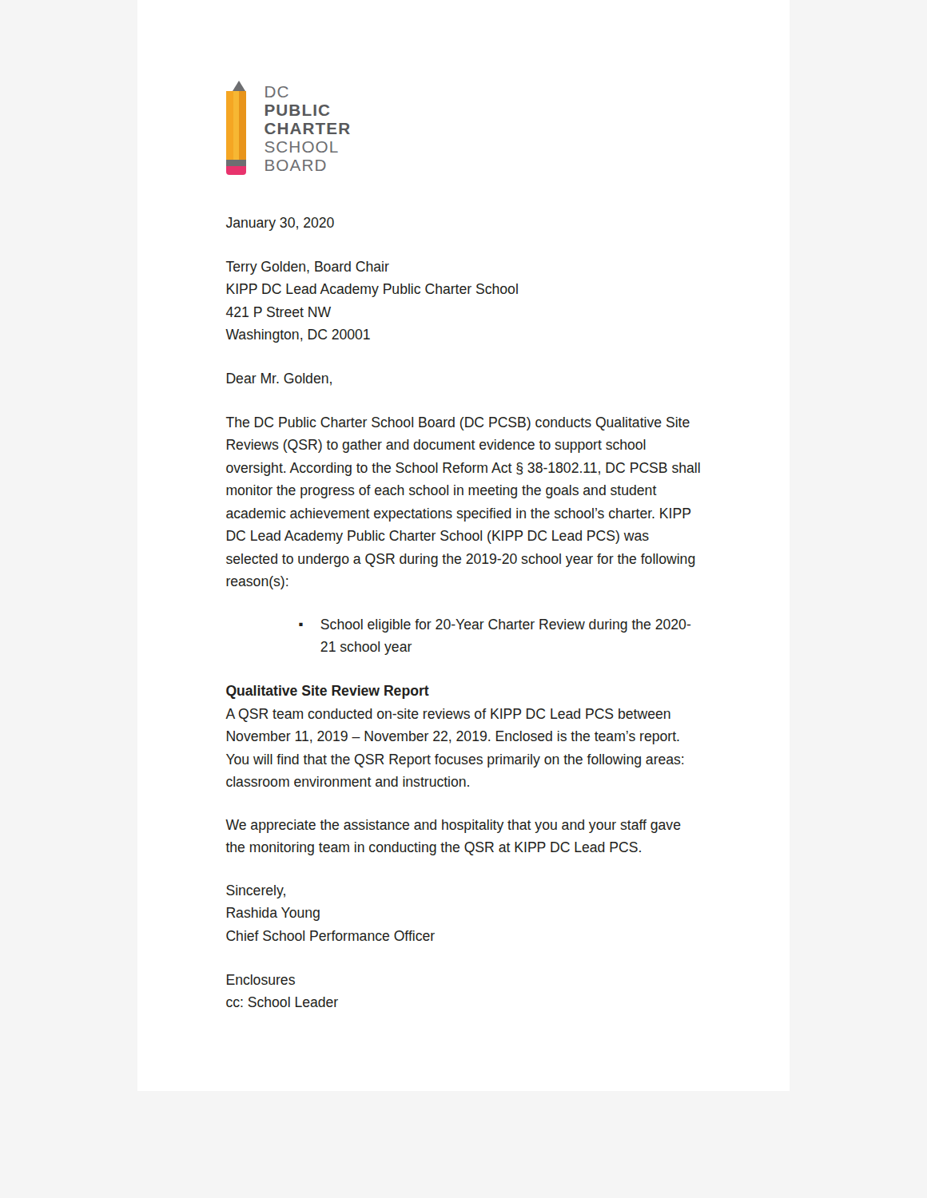DC
PUBLIC
CHARTER
SCHOOL
BOARD
January 30, 2020
Terry Golden, Board Chair
KIPP DC Lead Academy Public Charter School
421 P Street NW
Washington, DC 20001
Dear Mr. Golden,
The DC Public Charter School Board (DC PCSB) conducts Qualitative Site Reviews (QSR) to gather and document evidence to support school oversight. According to the School Reform Act § 38-1802.11, DC PCSB shall monitor the progress of each school in meeting the goals and student academic achievement expectations specified in the school’s charter. KIPP DC Lead Academy Public Charter School (KIPP DC Lead PCS) was selected to undergo a QSR during the 2019-20 school year for the following reason(s):
School eligible for 20-Year Charter Review during the 2020-21 school year
Qualitative Site Review Report
A QSR team conducted on-site reviews of KIPP DC Lead PCS between November 11, 2019 – November 22, 2019. Enclosed is the team’s report. You will find that the QSR Report focuses primarily on the following areas: classroom environment and instruction.
We appreciate the assistance and hospitality that you and your staff gave the monitoring team in conducting the QSR at KIPP DC Lead PCS.
Sincerely,
Rashida Young
Chief School Performance Officer
Enclosures
cc: School Leader